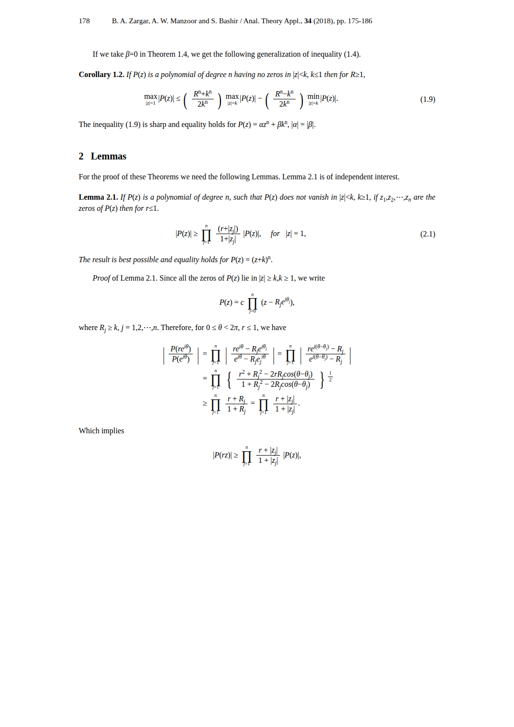178 B. A. Zargar, A. W. Manzoor and S. Bashir / Anal. Theory Appl., 34 (2018), pp. 175-186
If we take β=0 in Theorem 1.4, we get the following generalization of inequality (1.4).
Corollary 1.2. If P(z) is a polynomial of degree n having no zeros in |z|<k, k≤1 then for R≥1,
max|z|=1|P(z)| ≤ ( Rn+kn 2kn ) max|z|=k|P(z)| − ( Rn−kn 2kn ) min|z|=k|P(z)|.
(1.9)
The inequality (1.9) is sharp and equality holds for P(z) = αzn + βkn, |α| = |β|.
2 Lemmas
For the proof of these Theorems we need the following Lemmas. Lemma 2.1 is of independent interest.
Lemma 2.1. If P(z) is a polynomial of degree n, such that P(z) does not vanish in |z|<k, k≥1, if z1,z2,⋯,zn are the zeros of P(z) then for r≤1.
|P(z)| ≥ n∏j=1 (r+|zj|) 1+|zj| |P(z)|, for |z| = 1,
(2.1)
The result is best possible and equality holds for P(z) = (z+k)n.
Proof of Lemma 2.1. Since all the zeros of P(z) lie in |z| ≥ k,k ≥ 1, we write
P(z) = c n∏j=0 (z − Rjeiθj),
where Rj ≥ k, j = 1,2,⋯,n. Therefore, for 0 ≤ θ < 2π, r ≤ 1, we have
| P(reiθ) P(eiθ) | = n∏j=1 | reiθ − Rjeiθj eiθ − Rjejiθ | = n∏j=1 | rei(θ−θj) − Rj ei(θ−θj) − Rj |
= n∏j=1 { r2 + Rj2 − 2rRjcos(θ−θj) 1 + Rj2 − 2Rjcos(θ−θj) }12
≥ n∏j=1 r + Rj 1 + Rj = n∏j=1 r + |zj|1 + |zj|.
Which implies
|P(rz)| ≥ n∏j=1 r + |zj|1 + |zj| |P(z)|,